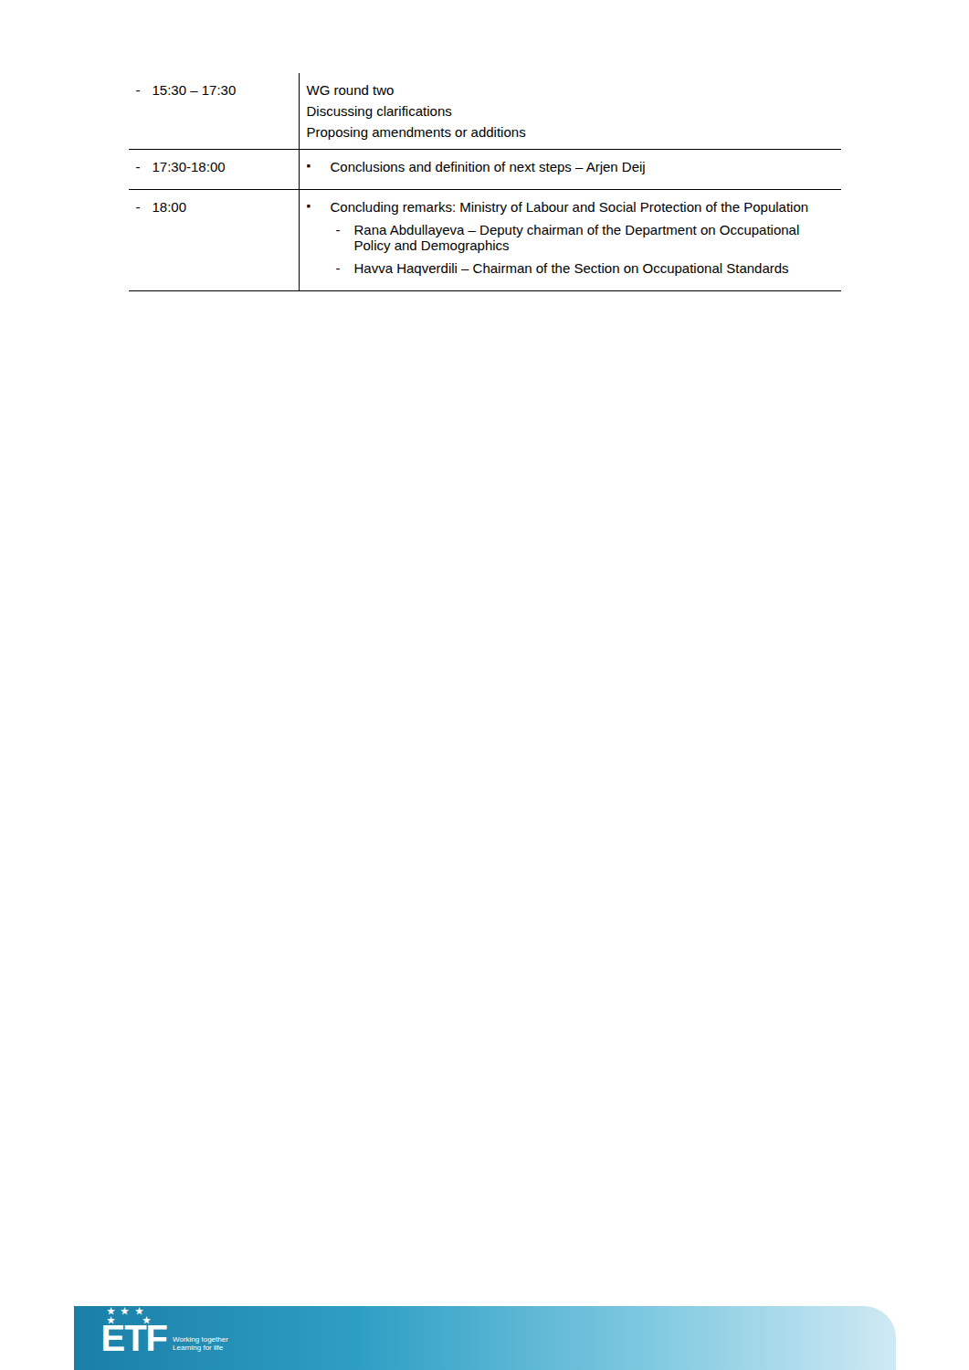| - 15:30 – 17:30 | WG round two Discussing clarifications Proposing amendments or additions |
| - 17:30-18:00 | Conclusions and definition of next steps – Arjen Deij |
| - 18:00 | Concluding remarks: Ministry of Labour and Social Protection of the Population Rana Abdullayeva – Deputy chairman of the Department on Occupational Policy and Demographics Havva Haqverdili – Chairman of the Section on Occupational Standards |
★ ★ ★
★ ★ ETF
Working together
Learning for life